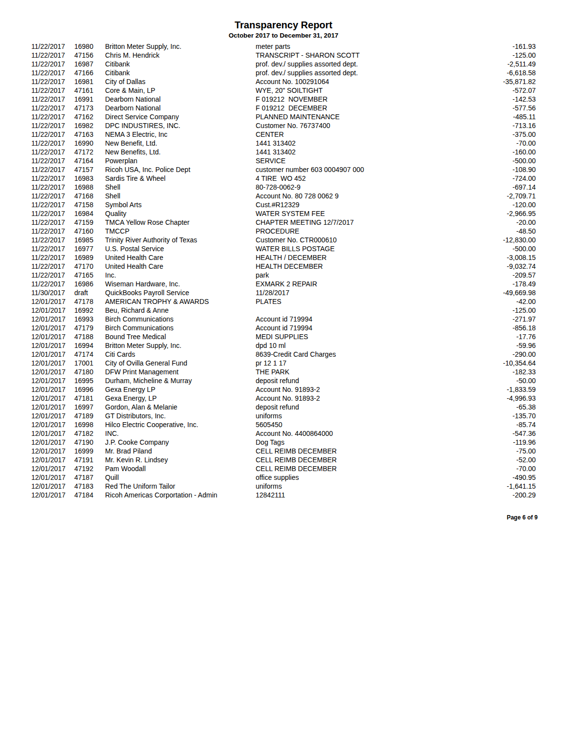Transparency Report
October 2017 to December 31, 2017
| 11/22/2017 | 16980 | Britton Meter Supply, Inc. | meter parts | -161.93 |
| 11/22/2017 | 47156 | Chris M. Hendrick | TRANSCRIPT - SHARON SCOTT | -125.00 |
| 11/22/2017 | 16987 | Citibank | prof. dev./ supplies assorted dept. | -2,511.49 |
| 11/22/2017 | 47166 | Citibank | prof. dev./ supplies assorted dept. | -6,618.58 |
| 11/22/2017 | 16981 | City of Dallas | Account No. 100291064 | -35,871.82 |
| 11/22/2017 | 47161 | Core & Main, LP | WYE, 20" SOILTIGHT | -572.07 |
| 11/22/2017 | 16991 | Dearborn National | F 019212 NOVEMBER | -142.53 |
| 11/22/2017 | 47173 | Dearborn National | F 019212 DECEMBER | -577.56 |
| 11/22/2017 | 47162 | Direct Service Company | PLANNED MAINTENANCE | -485.11 |
| 11/22/2017 | 16982 | DPC INDUSTIRES, INC. | Customer No. 76737400 | -713.16 |
| 11/22/2017 | 47163 | NEMA 3 Electric, Inc | CENTER | -375.00 |
| 11/22/2017 | 16990 | New Benefit, Ltd. | 1441 313402 | -70.00 |
| 11/22/2017 | 47172 | New Benefits, Ltd. | 1441 313402 | -160.00 |
| 11/22/2017 | 47164 | Powerplan | SERVICE | -500.00 |
| 11/22/2017 | 47157 | Ricoh USA, Inc. Police Dept | customer number 603 0004907 000 | -108.90 |
| 11/22/2017 | 16983 | Sardis Tire & Wheel | 4 TIRE WO 452 | -724.00 |
| 11/22/2017 | 16988 | Shell | 80-728-0062-9 | -697.14 |
| 11/22/2017 | 47168 | Shell | Account No. 80 728 0062 9 | -2,709.71 |
| 11/22/2017 | 47158 | Symbol Arts | Cust.#R12329 | -120.00 |
| 11/22/2017 | 16984 | Quality | WATER SYSTEM FEE | -2,966.95 |
| 11/22/2017 | 47159 | TMCA Yellow Rose Chapter | CHAPTER MEETING 12/7/2017 | -20.00 |
| 11/22/2017 | 47160 | TMCCP | PROCEDURE | -48.50 |
| 11/22/2017 | 16985 | Trinity River Authority of Texas | Customer No. CTR000610 | -12,830.00 |
| 11/22/2017 | 16977 | U.S. Postal Service | WATER BILLS POSTAGE | -500.00 |
| 11/22/2017 | 16989 | United Health Care | HEALTH / DECEMBER | -3,008.15 |
| 11/22/2017 | 47170 | United Health Care | HEALTH DECEMBER | -9,032.74 |
| 11/22/2017 | 47165 | Inc. | park | -209.57 |
| 11/22/2017 | 16986 | Wiseman Hardware, Inc. | EXMARK 2 REPAIR | -178.49 |
| 11/30/2017 | draft | QuickBooks Payroll Service | 11/28/2017 | -49,669.98 |
| 12/01/2017 | 47178 | AMERICAN TROPHY & AWARDS | PLATES | -42.00 |
| 12/01/2017 | 16992 | Beu, Richard & Anne | | -125.00 |
| 12/01/2017 | 16993 | Birch Communications | Account id 719994 | -271.97 |
| 12/01/2017 | 47179 | Birch Communications | Account id 719994 | -856.18 |
| 12/01/2017 | 47188 | Bound Tree Medical | MEDI SUPPLIES | -17.76 |
| 12/01/2017 | 16994 | Britton Meter Supply, Inc. | dpd 10 ml | -59.96 |
| 12/01/2017 | 47174 | Citi Cards | 8639-Credit Card Charges | -290.00 |
| 12/01/2017 | 17001 | City of Ovilla General Fund | pr 12 1 17 | -10,354.64 |
| 12/01/2017 | 47180 | DFW Print Management | THE PARK | -182.33 |
| 12/01/2017 | 16995 | Durham, Micheline & Murray | deposit refund | -50.00 |
| 12/01/2017 | 16996 | Gexa Energy LP | Account No. 91893-2 | -1,833.59 |
| 12/01/2017 | 47181 | Gexa Energy, LP | Account No. 91893-2 | -4,996.93 |
| 12/01/2017 | 16997 | Gordon, Alan & Melanie | deposit refund | -65.38 |
| 12/01/2017 | 47189 | GT Distributors, Inc. | uniforms | -135.70 |
| 12/01/2017 | 16998 | Hilco Electric Cooperative, Inc. | 5605450 | -85.74 |
| 12/01/2017 | 47182 | INC. | Account No. 4400864000 | -547.36 |
| 12/01/2017 | 47190 | J.P. Cooke Company | Dog Tags | -119.96 |
| 12/01/2017 | 16999 | Mr. Brad Piland | CELL REIMB DECEMBER | -75.00 |
| 12/01/2017 | 47191 | Mr. Kevin R. Lindsey | CELL REIMB DECEMBER | -52.00 |
| 12/01/2017 | 47192 | Pam Woodall | CELL REIMB DECEMBER | -70.00 |
| 12/01/2017 | 47187 | Quill | office supplies | -490.95 |
| 12/01/2017 | 47183 | Red The Uniform Tailor | uniforms | -1,641.15 |
| 12/01/2017 | 47184 | Ricoh Americas Corportation - Admin | 12842111 | -200.29 |
Page 6 of 9